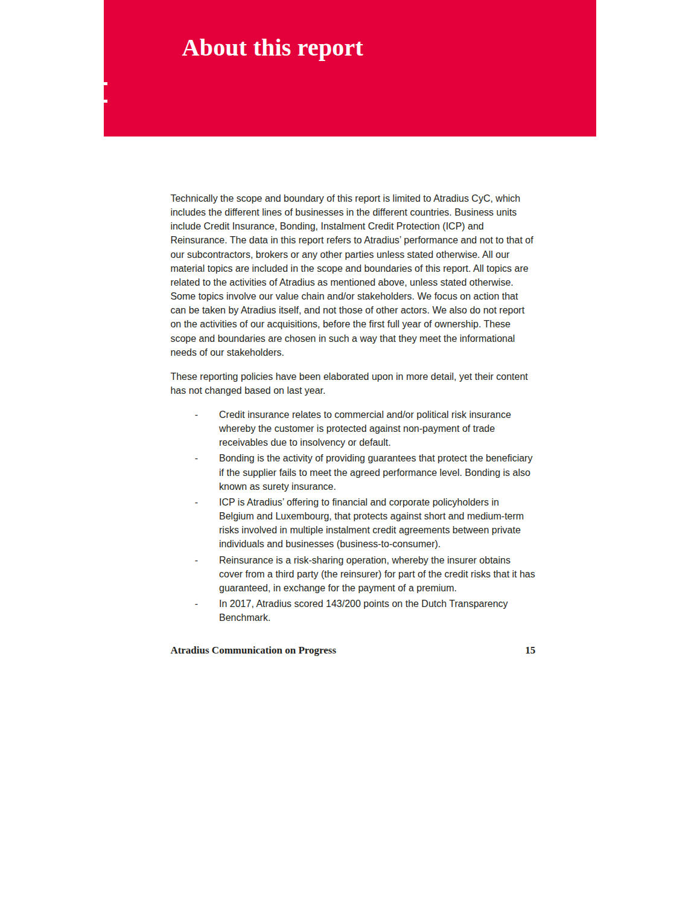About this report
Technically the scope and boundary of this report is limited to Atradius CyC, which includes the different lines of businesses in the different countries. Business units include Credit Insurance, Bonding, Instalment Credit Protection (ICP) and Reinsurance. The data in this report refers to Atradius’ performance and not to that of our subcontractors, brokers or any other parties unless stated otherwise. All our material topics are included in the scope and boundaries of this report. All topics are related to the activities of Atradius as mentioned above, unless stated otherwise. Some topics involve our value chain and/or stakeholders. We focus on action that can be taken by Atradius itself, and not those of other actors. We also do not report on the activities of our acquisitions, before the first full year of ownership. These scope and boundaries are chosen in such a way that they meet the informational needs of our stakeholders.
These reporting policies have been elaborated upon in more detail, yet their content has not changed based on last year.
Credit insurance relates to commercial and/or political risk insurance whereby the customer is protected against non-payment of trade receivables due to insolvency or default.
Bonding is the activity of providing guarantees that protect the beneficiary if the supplier fails to meet the agreed performance level. Bonding is also known as surety insurance.
ICP is Atradius’ offering to financial and corporate policyholders in Belgium and Luxembourg, that protects against short and medium-term risks involved in multiple instalment credit agreements between private individuals and businesses (business-to-consumer).
Reinsurance is a risk-sharing operation, whereby the insurer obtains cover from a third party (the reinsurer) for part of the credit risks that it has guaranteed, in exchange for the payment of a premium.
In 2017, Atradius scored 143/200 points on the Dutch Transparency Benchmark.
Atradius Communication on Progress 15